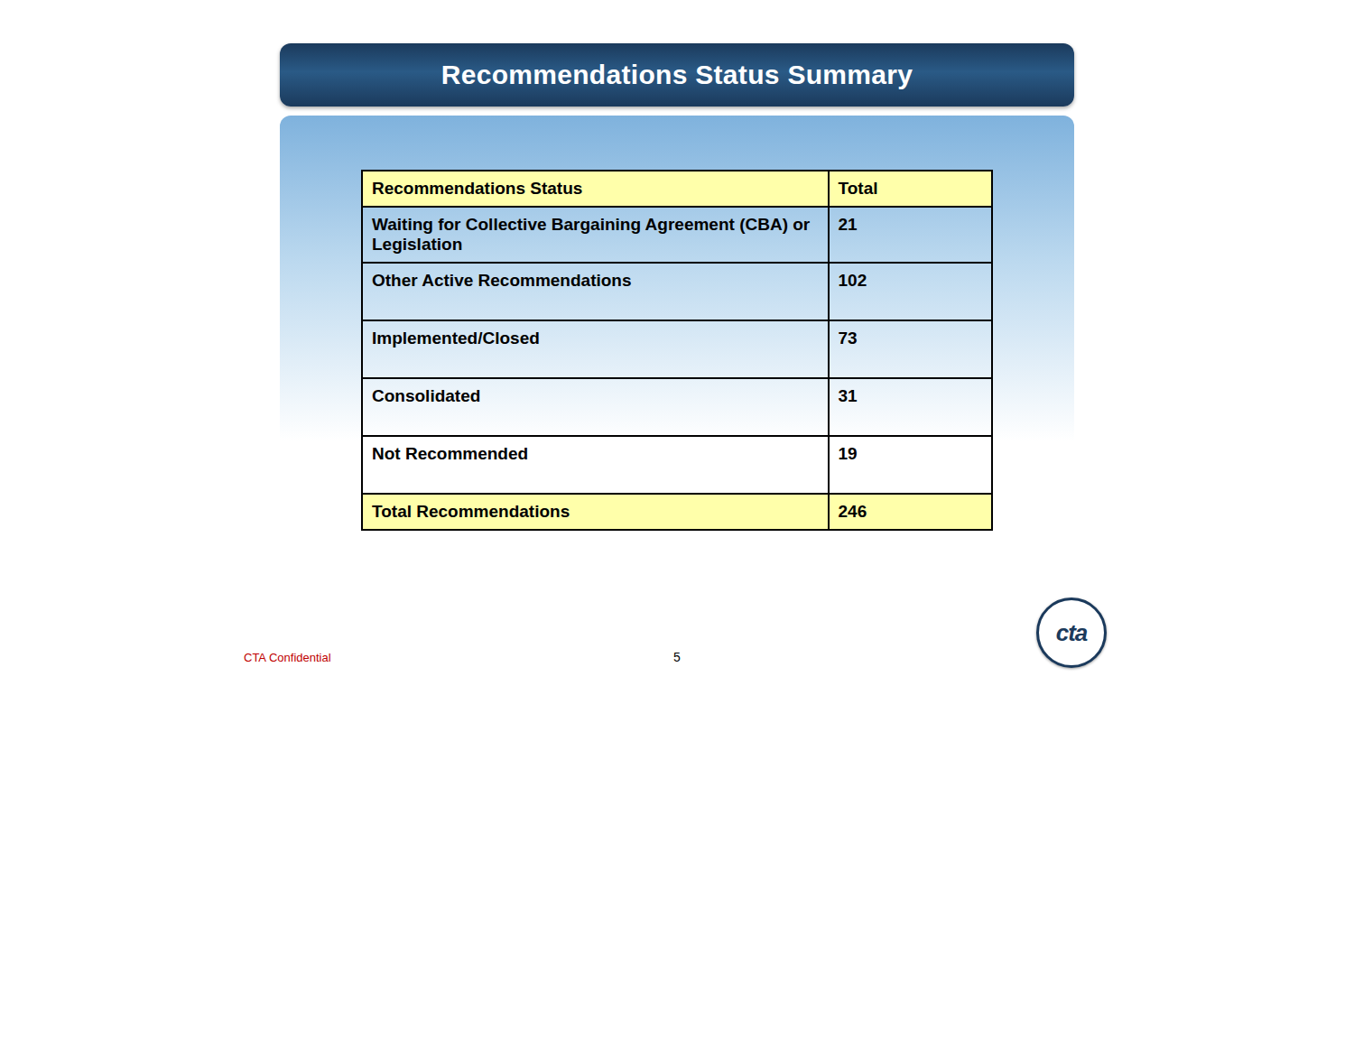Recommendations Status Summary
| Recommendations Status | Total |
| --- | --- |
| Waiting for Collective Bargaining Agreement (CBA) or Legislation | 21 |
| Other Active Recommendations | 102 |
| Implemented/Closed | 73 |
| Consolidated | 31 |
| Not Recommended | 19 |
| Total Recommendations | 246 |
CTA Confidential
5
cta